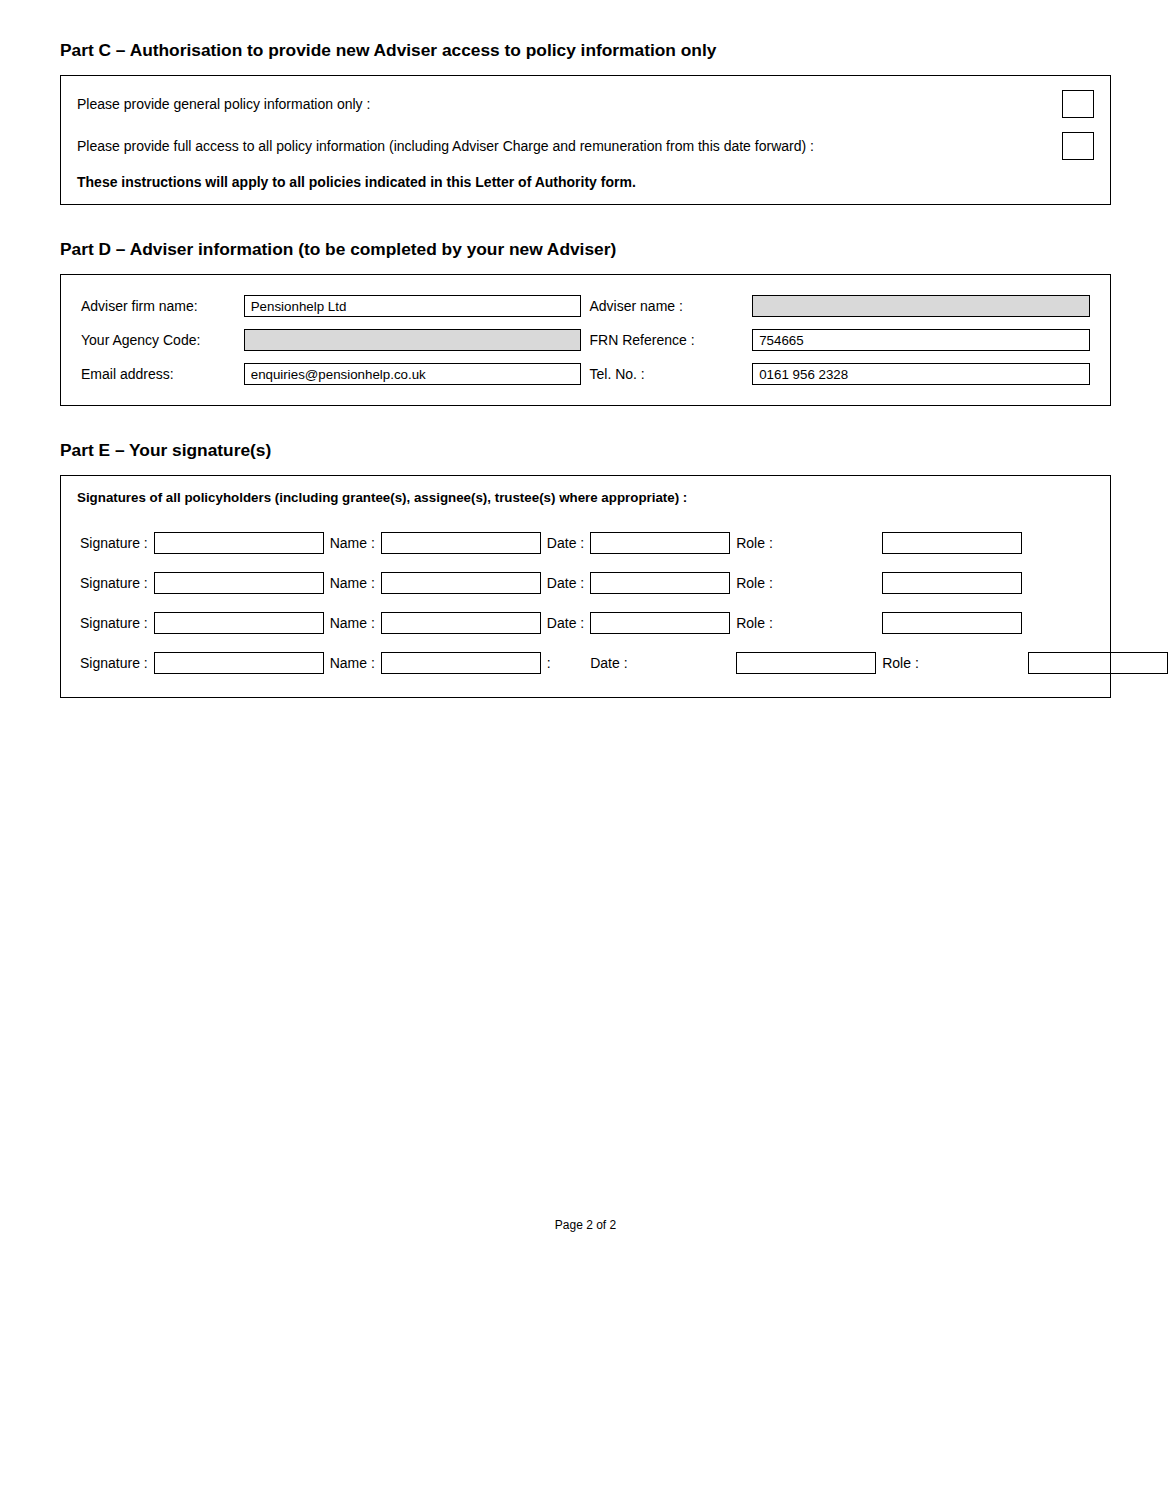Part C – Authorisation to provide new Adviser access to policy information only
Please provide general policy information only :
Please provide full access to all policy information (including Adviser Charge and remuneration from this date forward) :
These instructions will apply to all policies indicated in this Letter of Authority form.
Part D – Adviser information (to be completed by your new Adviser)
| Adviser firm name: | Pensionhelp Ltd | Adviser name : | |
| Your Agency Code: | | FRN Reference : | 754665 |
| Email address: | enquiries@pensionhelp.co.uk | Tel. No. : | 0161 956 2328 |
Part E – Your signature(s)
Signatures of all policyholders (including grantee(s), assignee(s), trustee(s) where appropriate) :
| Signature : | | Name : | | Date : | | Role : | |
| Signature : | | Name : | | Date : | | Role : | |
| Signature : | | Name : | | Date : | | Role : | |
| Signature : | | Name : | | : | Date : | | Role : | |
Page 2 of 2